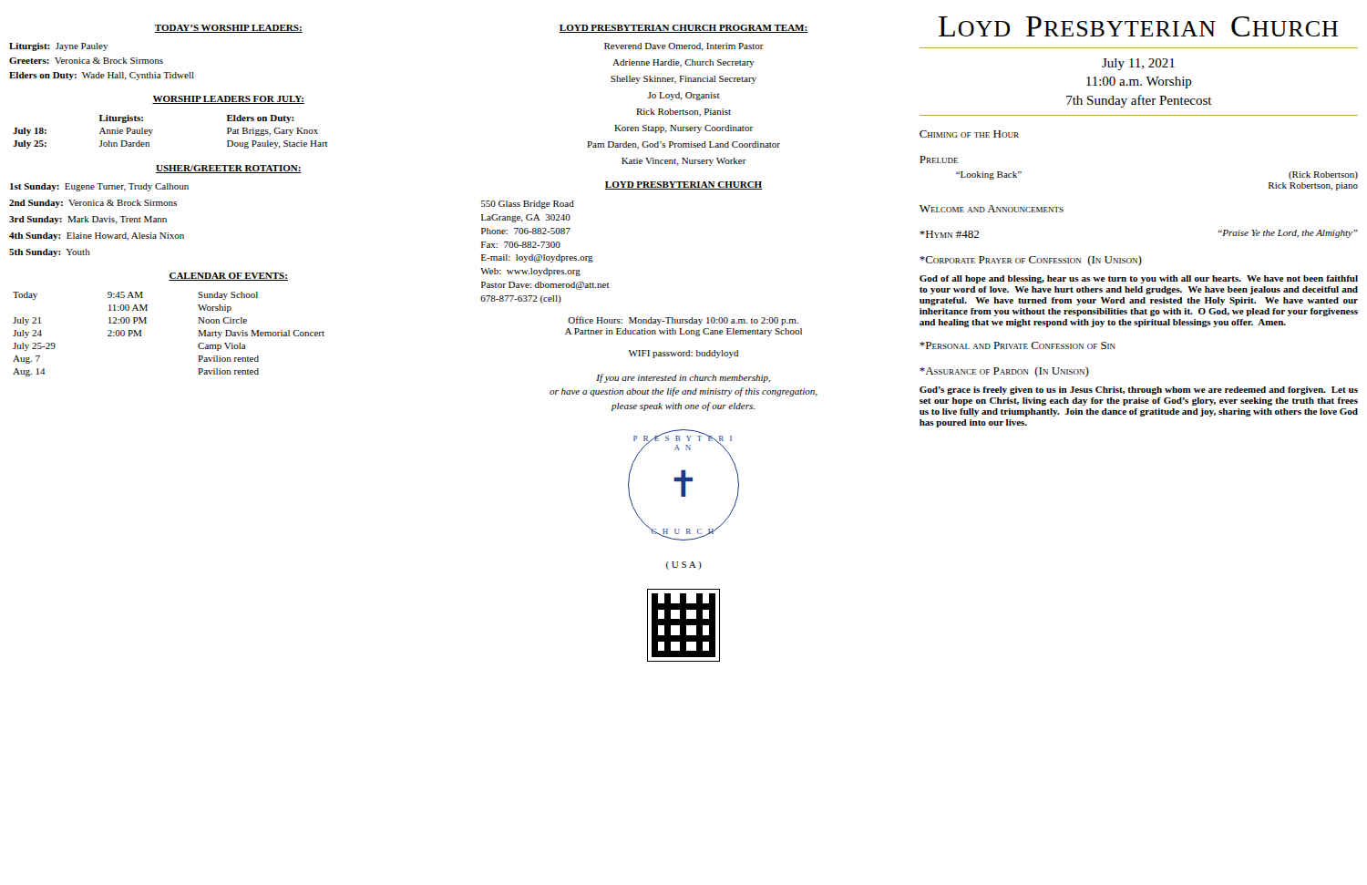TODAY’S WORSHIP LEADERS:
Liturgist: Jayne Pauley
Greeters: Veronica & Brock Sirmons
Elders on Duty: Wade Hall, Cynthia Tidwell
WORSHIP LEADERS FOR JULY:
| | Liturgists: | Elders on Duty: |
| July 18: | Annie Pauley | Pat Briggs, Gary Knox |
| July 25: | John Darden | Doug Pauley, Stacie Hart |
USHER/GREETER ROTATION:
1st Sunday: Eugene Turner, Trudy Calhoun
2nd Sunday: Veronica & Brock Sirmons
3rd Sunday: Mark Davis, Trent Mann
4th Sunday: Elaine Howard, Alesia Nixon
5th Sunday: Youth
CALENDAR OF EVENTS:
| Today | 9:45 AM | Sunday School |
| | 11:00 AM | Worship |
| July 21 | 12:00 PM | Noon Circle |
| July 24 | 2:00 PM | Marty Davis Memorial Concert |
| July 25-29 | | Camp Viola |
| Aug. 7 | | Pavilion rented |
| Aug. 14 | | Pavilion rented |
LOYD PRESBYTERIAN CHURCH PROGRAM TEAM:
Reverend Dave Omerod, Interim Pastor
Adrienne Hardie, Church Secretary
Shelley Skinner, Financial Secretary
Jo Loyd, Organist
Rick Robertson, Pianist
Koren Stapp, Nursery Coordinator
Pam Darden, God’s Promised Land Coordinator
Katie Vincent, Nursery Worker
LOYD PRESBYTERIAN CHURCH
550 Glass Bridge Road
LaGrange, GA 30240
Phone: 706-882-5087
Fax: 706-882-7300
E-mail: loyd@loydpres.org
Web: www.loydpres.org
Pastor Dave: dbomerod@att.net
678-877-6372 (cell)
Office Hours: Monday-Thursday 10:00 a.m. to 2:00 p.m.
A Partner in Education with Long Cane Elementary School
WIFI password: buddyloyd
If you are interested in church membership,
or have a question about the life and ministry of this congregation,
please speak with one of our elders.
P R E S B Y T E R I A N
✝
C H U R C H
( U S A )
LOYD PRESBYTERIAN CHURCH
July 11, 2021
11:00 a.m. Worship
7th Sunday after Pentecost
Chiming of the Hour
Prelude
“Looking Back” (Rick Robertson)
Rick Robertson, piano
Welcome and Announcements
*Hymn #482 “Praise Ye the Lord, the Almighty”
*Corporate Prayer of Confession (In Unison)
God of all hope and blessing, hear us as we turn to you with all our hearts. We have not been faithful to your word of love. We have hurt others and held grudges. We have been jealous and deceitful and ungrateful. We have turned from your Word and resisted the Holy Spirit. We have wanted our inheritance from you without the responsibilities that go with it. O God, we plead for your for­giveness and healing that we might respond with joy to the spiritu­al blessings you offer. Amen.
*Personal and Private Confession of Sin
*Assurance of Pardon (In Unison)
God’s grace is freely given to us in Jesus Christ, through whom we are redeemed and forgiven. Let us set our hope on Christ, living each day for the praise of God’s glory, ever seeking the truth that frees us to live fully and triumphantly. Join the dance of gratitude and joy, sharing with others the love God has poured into our lives.